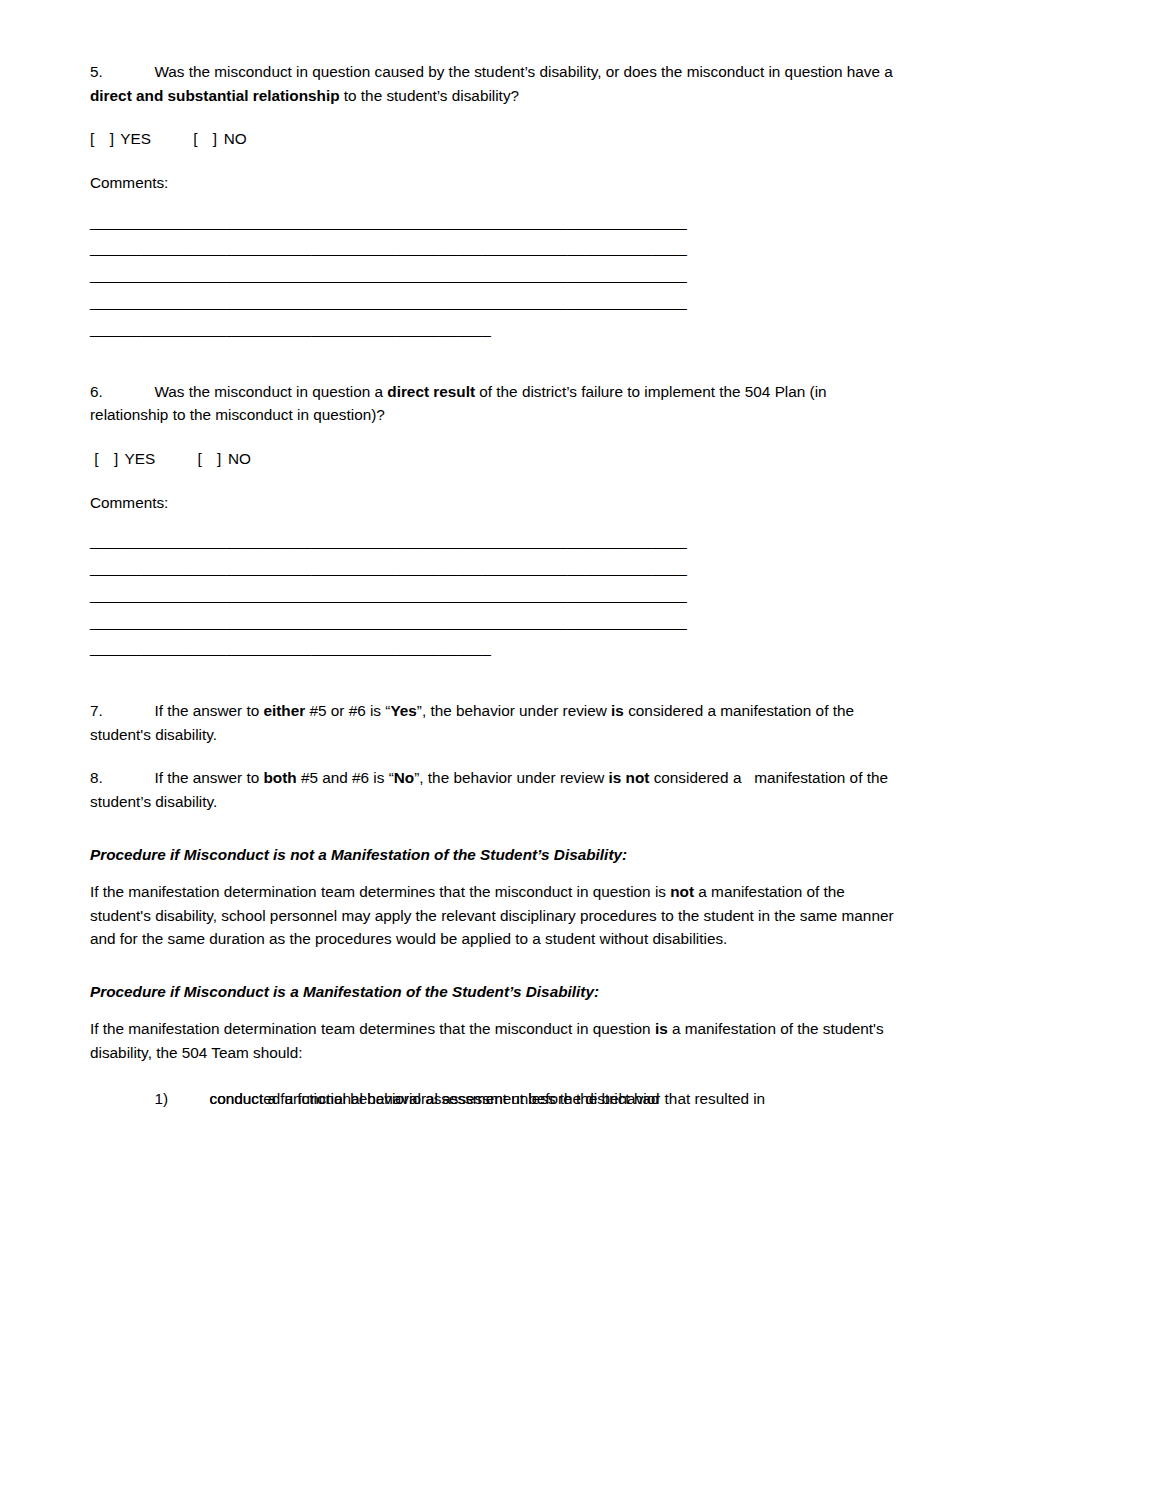5. Was the misconduct in question caused by the student’s disability, or does the misconduct in question have a direct and substantial relationship to the student’s disability?
[ ] YES [ ] NO
Comments:
______________________________________________________________________
______________________________________________________________________
______________________________________________________________________
______________________________________________________________________
_______________________________________________
6. Was the misconduct in question a direct result of the district’s failure to implement the 504 Plan (in relationship to the misconduct in question)?
[ ] YES [ ] NO
Comments:
______________________________________________________________________
______________________________________________________________________
______________________________________________________________________
______________________________________________________________________
_______________________________________________
7. If the answer to either #5 or #6 is “Yes”, the behavior under review is considered a manifestation of the student's disability.
8. If the answer to both #5 and #6 is “No”, the behavior under review is not considered a manifestation of the student’s disability.
Procedure if Misconduct is not a Manifestation of the Student’s Disability:
If the manifestation determination team determines that the misconduct in question is not a manifestation of the student's disability, school personnel may apply the relevant disciplinary procedures to the student in the same manner and for the same duration as the procedures would be applied to a student without disabilities.
Procedure if Misconduct is a Manifestation of the Student’s Disability:
If the manifestation determination team determines that the misconduct in question is a manifestation of the student's disability, the 504 Team should:
1) conduct a functional behavioral assessment unless the district had conducted a functional behavioral assessment before the behavior that resulted in